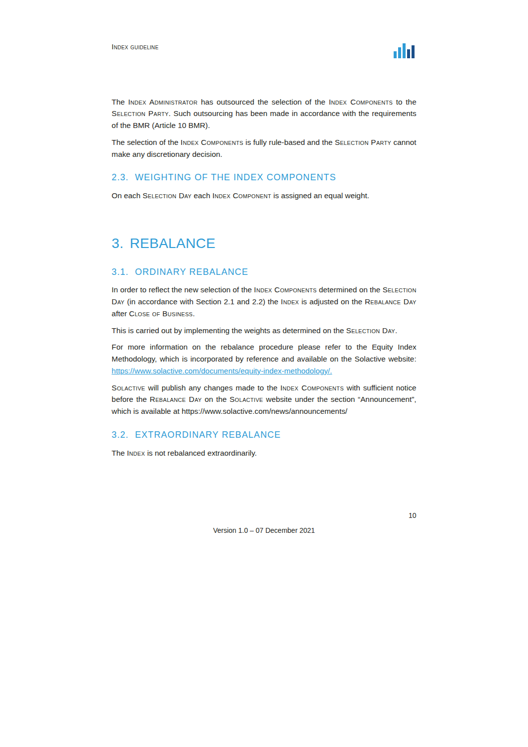Index Guideline
The Index Administrator has outsourced the selection of the Index Components to the Selection Party. Such outsourcing has been made in accordance with the requirements of the BMR (Article 10 BMR).
The selection of the Index Components is fully rule-based and the Selection Party cannot make any discretionary decision.
2.3. WEIGHTING OF THE INDEX COMPONENTS
On each Selection Day each Index Component is assigned an equal weight.
3. REBALANCE
3.1. ORDINARY REBALANCE
In order to reflect the new selection of the Index Components determined on the Selection Day (in accordance with Section 2.1 and 2.2) the Index is adjusted on the Rebalance Day after Close of Business.
This is carried out by implementing the weights as determined on the Selection Day.
For more information on the rebalance procedure please refer to the Equity Index Methodology, which is incorporated by reference and available on the Solactive website: https://www.solactive.com/documents/equity-index-methodology/.
Solactive will publish any changes made to the Index Components with sufficient notice before the Rebalance Day on the Solactive website under the section “Announcement”, which is available at https://www.solactive.com/news/announcements/
3.2. EXTRAORDINARY REBALANCE
The Index is not rebalanced extraordinarily.
10
Version 1.0 – 07 December 2021